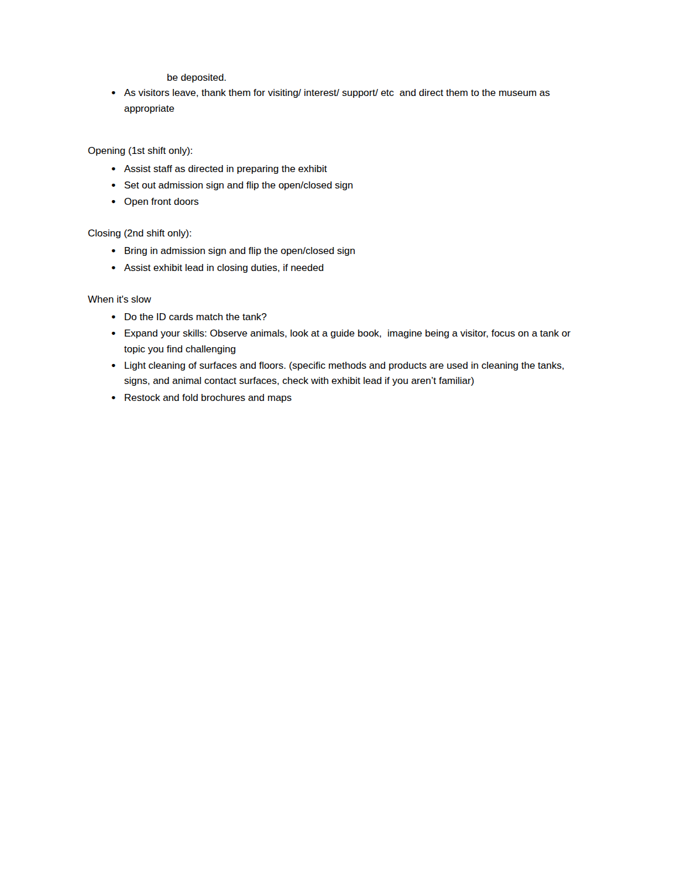be deposited.
As visitors leave, thank them for visiting/ interest/ support/ etc and direct them to the museum as appropriate
Opening (1st shift only):
Assist staff as directed in preparing the exhibit
Set out admission sign and flip the open/closed sign
Open front doors
Closing (2nd shift only):
Bring in admission sign and flip the open/closed sign
Assist exhibit lead in closing duties, if needed
When it's slow
Do the ID cards match the tank?
Expand your skills: Observe animals, look at a guide book, imagine being a visitor, focus on a tank or topic you find challenging
Light cleaning of surfaces and floors. (specific methods and products are used in cleaning the tanks, signs, and animal contact surfaces, check with exhibit lead if you aren’t familiar)
Restock and fold brochures and maps